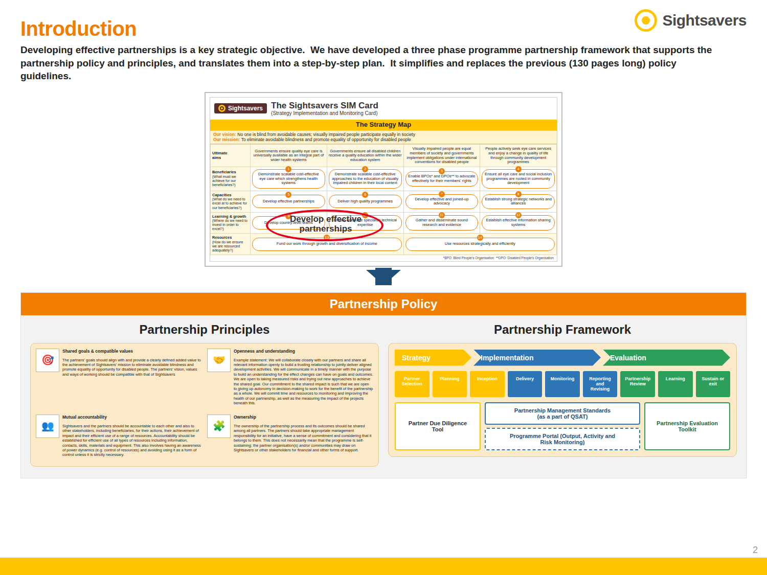Sightsavers
Introduction
Developing effective partnerships is a key strategic objective. We have developed a three phase programme partnership framework that supports the partnership policy and principles, and translates them into a step-by-step plan. It simplifies and replaces the previous (130 pages long) policy guidelines.
Sightsavers
The Sightsavers SIM Card (Strategy Implementation and Monitoring Card)
The Strategy Map
Our vision: No one is blind from avoidable causes; visually impaired people participate equally in society
Our mission: To eliminate avoidable blindness and promote equality of opportunity for disabled people
| Ultimate aims | Governments ensure quality eye care is universally available as an integral part of wider health systems | Governments ensure all disabled children receive a quality education within the wider education system | Visually impaired people are equal members of society and governments implement obligations under international conventions for disabled people | People actively seek eye care services and enjoy a change in quality of life through community development programmes |
| Beneficiaries (What must we achieve for our beneficiaries?) | 1 Demonstrate scalable cost-effective eye care which strengthens health systems | 2 Demonstrate scalable cost-effective approaches to the education of visually impaired children in their local context | 3 Enable BPOs* and DPOs** to advocate effectively for their members' rights | 4 Ensure all eye care and social inclusion programmes are rooted in community development |
| Capacities (What do we need to excel at to achieve for our beneficiaries?) | 5 Develop effective partnerships | 6 Deliver high quality programmes | 7 Develop effective and joined-up advocacy | 8 Establish strong strategic networks and alliances |
| Learning & growth (Where do we need to invest in order to excel?) | 9 Develop country-level teams | 10 Ensure adequate specialist/ technical expertise | 11 Gather and disseminate sound research and evidence | 12 Establish effective information sharing systems |
| Resources (How do we ensure we are resourced adequately?) | 13 Fund our work through growth and diversification of income | 14 Use resources strategically and efficiently |
*BPO: Blind People's Organisation **DPO: Disabled People's Organisation
Develop effective
partnerships
Partnership Policy
Partnership Principles
🎯
Shared goals & compatible values
The partners' goals should align with and provide a clearly defined added value to the achievement of Sightsavers' mission to eliminate avoidable blindness and promote equality of opportunity for disabled people. The partners' vision, values and ways of working should be compatible with that of Sightsavers
🤝
Openness and understanding
Example statement: We will collaborate closely with our partners and share all relevant information openly to build a trusting relationship to jointly deliver aligned development activities. We will communicate in a timely manner with the purpose to build an understanding for the effect changes can have on goals and outcomes. We are open to taking measured risks and trying out new approaches to achieve the shared goal. Our commitment to the shared impact is such that we are open to giving up autonomy in decision-making to work for the benefit of the partnership as a whole. We will commit time and resources to monitoring and improving the health of our partnership, as well as the measuring the impact of the projects beneath this.
👥
Mutual accountability
Sightsavers and the partners should be accountable to each other and also to other stakeholders, including beneficiaries, for their actions, their achievement of impact and their efficient use of a range of resources. Accountability should be established for efficient use of all types of resources including information, contacts, skills, materials and equipment. This also involves having an awareness of power dynamics (e.g. control of resources) and avoiding using it as a form of control unless it is strictly necessary.
🧩
Ownership
The ownership of the partnership process and its outcomes should be shared among all partners. The partners should take appropriate management responsibility for an initiative, have a sense of commitment and considering that it belongs to them. This does not necessarily mean that the programme is self-sustaining; the partner organisation(s) and/or communities may draw on Sightsavers or other stakeholders for financial and other forms of support.
Partnership Framework
Strategy
Implementation
Evaluation
Partner
Selection
Planning
Inception
Delivery
Monitoring
Reporting
and
Revising
Partnership
Review
Learning
Sustain or
exit
Partner Due Diligence
Tool
Partnership Management Standards
(as a part of QSAT)
Programme Portal (Output, Activity and
Risk Monitoring)
Partnership Evaluation
Toolkit
2